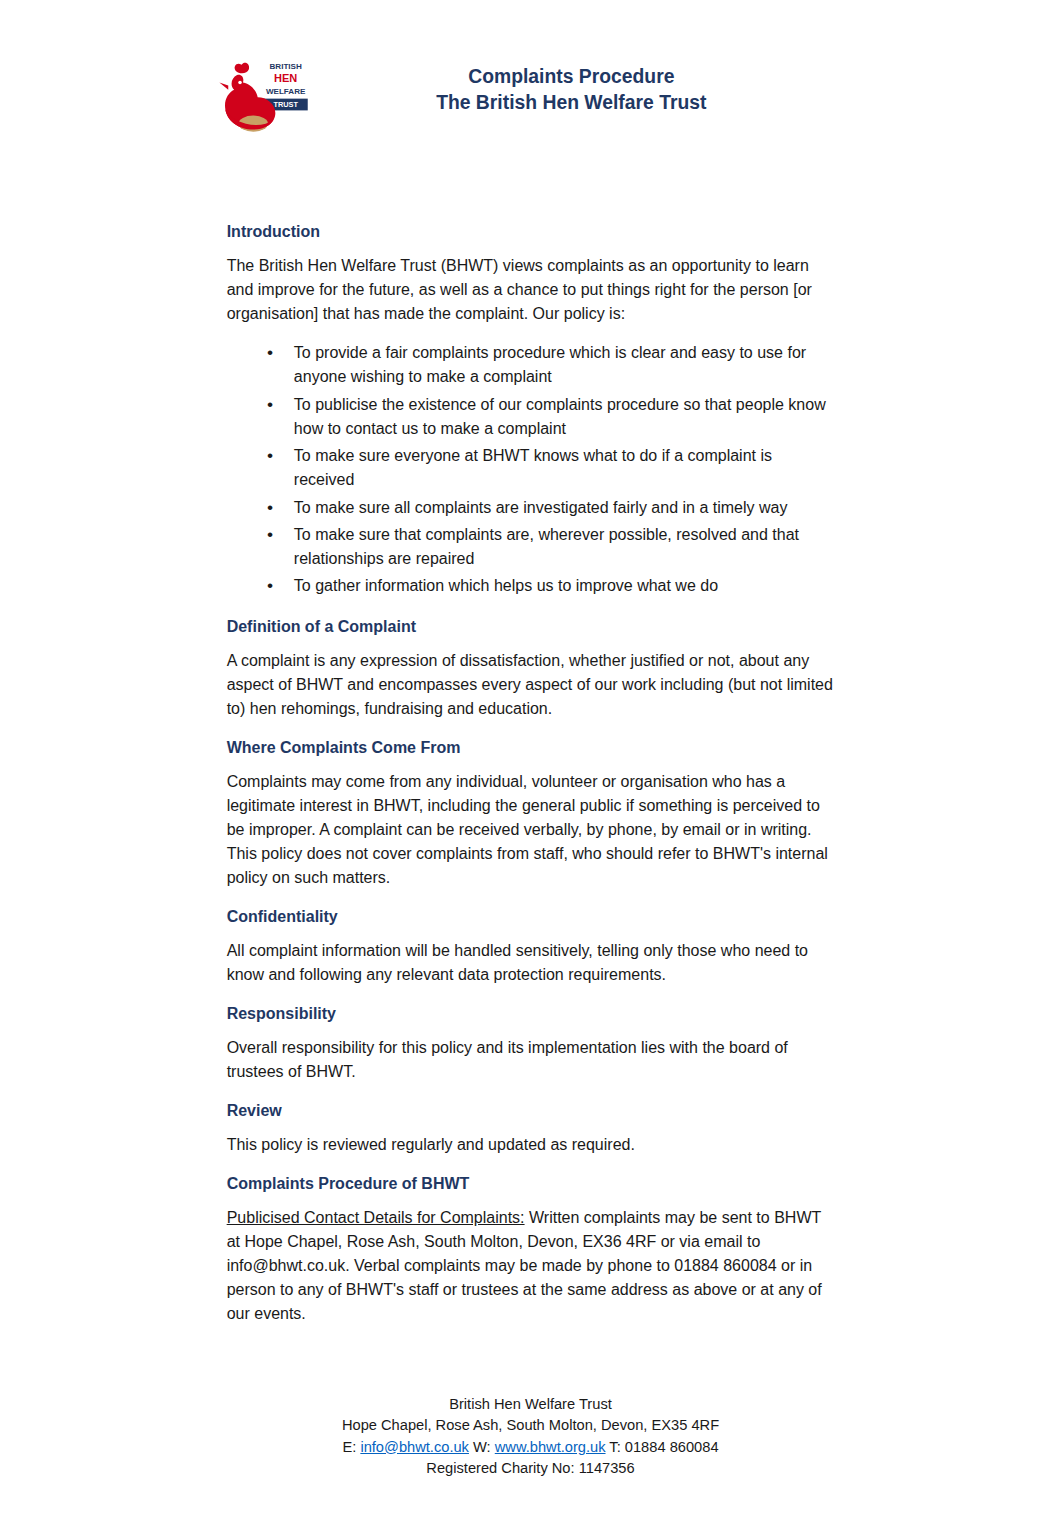BRITISH HEN WELFARE TRUST
Complaints Procedure
The British Hen Welfare Trust
Introduction
The British Hen Welfare Trust (BHWT) views complaints as an opportunity to learn and improve for the future, as well as a chance to put things right for the person [or organisation] that has made the complaint. Our policy is:
To provide a fair complaints procedure which is clear and easy to use for anyone wishing to make a complaint
To publicise the existence of our complaints procedure so that people know how to contact us to make a complaint
To make sure everyone at BHWT knows what to do if a complaint is received
To make sure all complaints are investigated fairly and in a timely way
To make sure that complaints are, wherever possible, resolved and that relationships are repaired
To gather information which helps us to improve what we do
Definition of a Complaint
A complaint is any expression of dissatisfaction, whether justified or not, about any aspect of BHWT and encompasses every aspect of our work including (but not limited to) hen rehomings, fundraising and education.
Where Complaints Come From
Complaints may come from any individual, volunteer or organisation who has a legitimate interest in BHWT, including the general public if something is perceived to be improper. A complaint can be received verbally, by phone, by email or in writing. This policy does not cover complaints from staff, who should refer to BHWT's internal policy on such matters.
Confidentiality
All complaint information will be handled sensitively, telling only those who need to know and following any relevant data protection requirements.
Responsibility
Overall responsibility for this policy and its implementation lies with the board of trustees of BHWT.
Review
This policy is reviewed regularly and updated as required.
Complaints Procedure of BHWT
Publicised Contact Details for Complaints: Written complaints may be sent to BHWT at Hope Chapel, Rose Ash, South Molton, Devon, EX36 4RF or via email to info@bhwt.co.uk. Verbal complaints may be made by phone to 01884 860084 or in person to any of BHWT's staff or trustees at the same address as above or at any of our events.
British Hen Welfare Trust
Hope Chapel, Rose Ash, South Molton, Devon, EX35 4RF
E: info@bhwt.co.uk W: www.bhwt.org.uk T: 01884 860084
Registered Charity No: 1147356